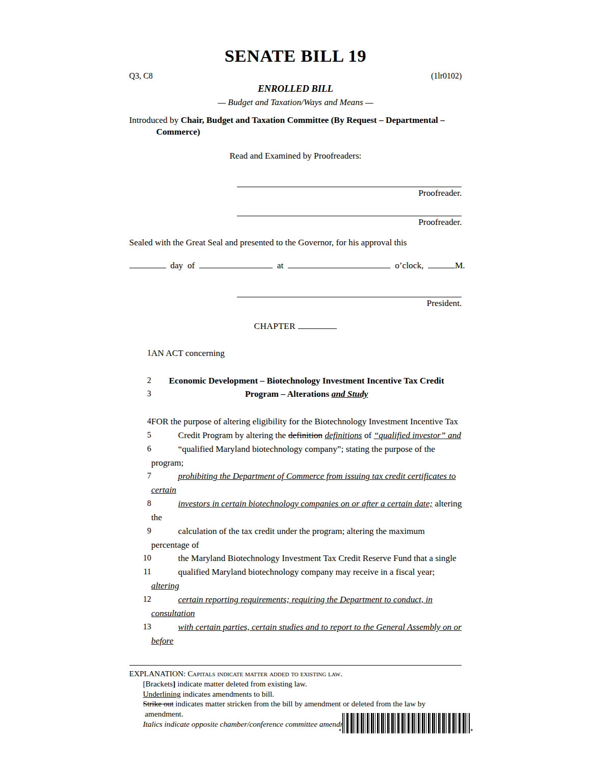SENATE BILL 19
Q3, C8
(1lr0102)
ENROLLED BILL
— Budget and Taxation/Ways and Means —
Introduced by Chair, Budget and Taxation Committee (By Request – Departmental – Commerce)
Read and Examined by Proofreaders:
Proofreader.
Proofreader.
Sealed with the Great Seal and presented to the Governor, for his approval this
day of at o’clock, M.
President.
CHAPTER
| 1 | AN ACT concerning |
| 2 | Economic Development – Biotechnology Investment Incentive Tax Credit |
| 3 | Program – Alterations and Study |
| 4 | FOR the purpose of altering eligibility for the Biotechnology Investment Incentive Tax |
| 5 | Credit Program by altering the definition definitions of “qualified investor” and |
| 6 | “qualified Maryland biotechnology company”; stating the purpose of the program; |
| 7 | prohibiting the Department of Commerce from issuing tax credit certificates to certain |
| 8 | investors in certain biotechnology companies on or after a certain date; altering the |
| 9 | calculation of the tax credit under the program; altering the maximum percentage of |
| 10 | the Maryland Biotechnology Investment Tax Credit Reserve Fund that a single |
| 11 | qualified Maryland biotechnology company may receive in a fiscal year; altering |
| 12 | certain reporting requirements; requiring the Department to conduct, in consultation |
| 13 | with certain parties, certain studies and to report to the General Assembly on or before |
EXPLANATION: Capitals indicate matter added to existing law.
[Brackets] indicate matter deleted from existing law.
Underlining indicates amendments to bill.
Strike out indicates matter stricken from the bill by amendment or deleted from the law by
amendment.
Italics indicate opposite chamber/conference committee amendments.
* *